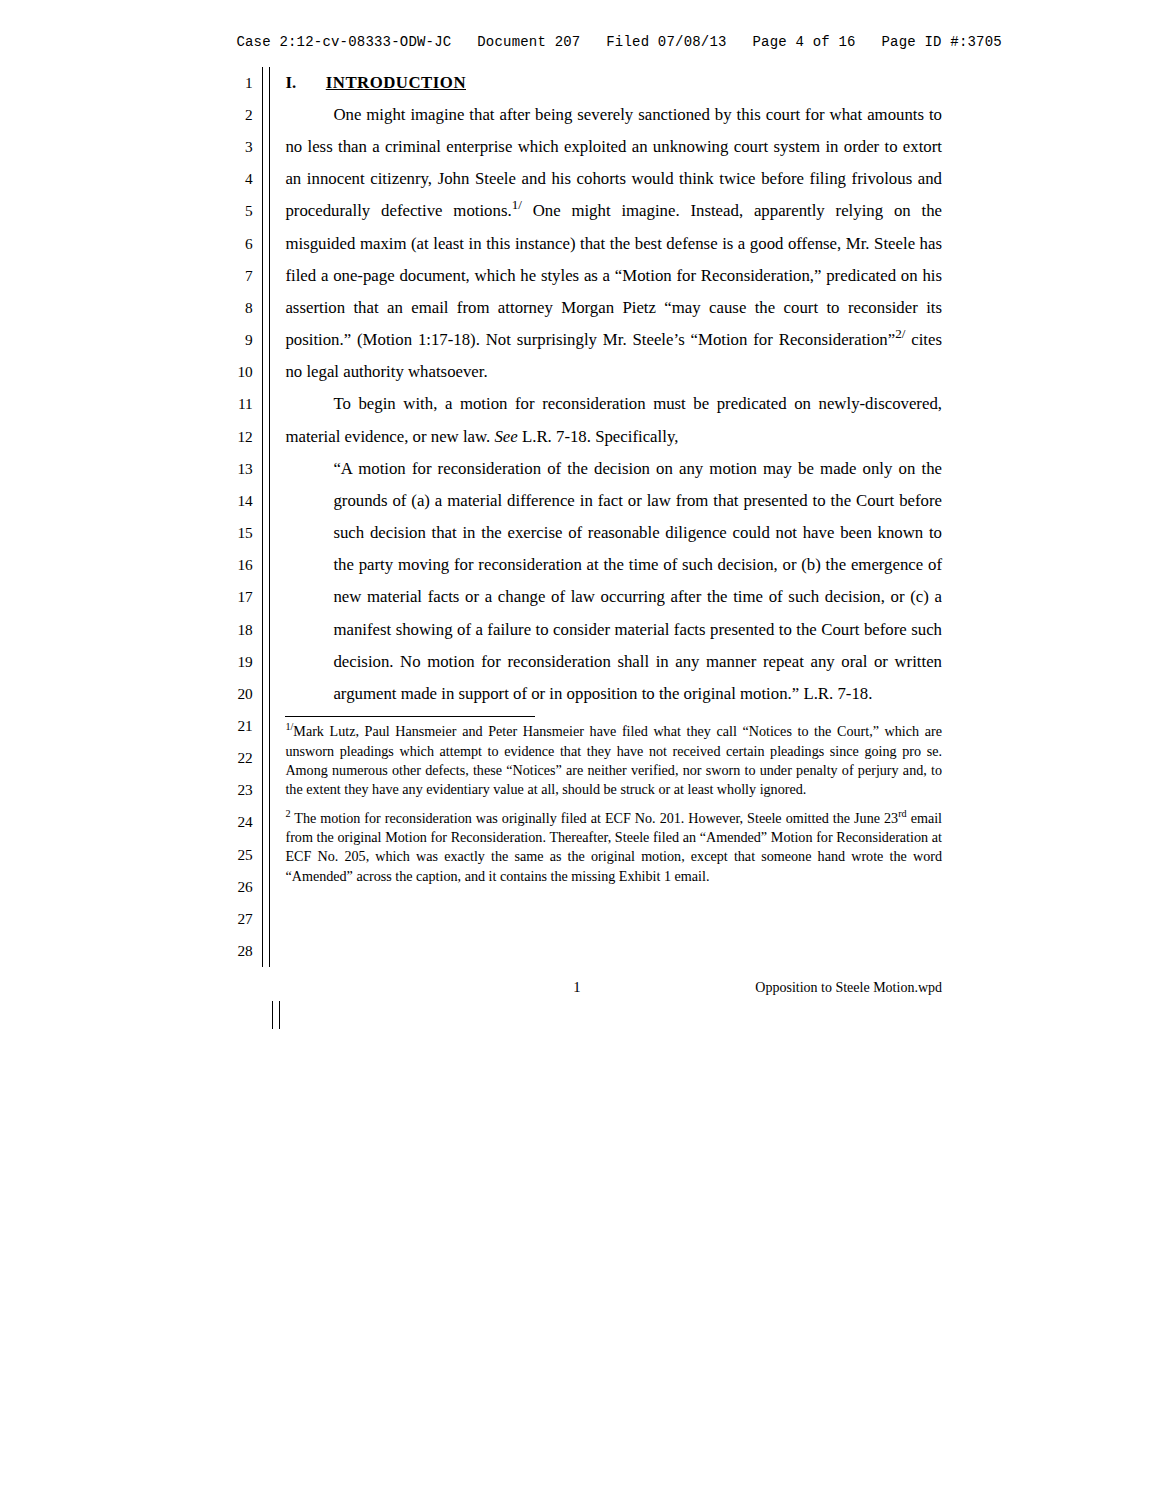Case 2:12-cv-08333-ODW-JC Document 207 Filed 07/08/13 Page 4 of 16 Page ID #:3705
1
2
3
4
5
6
7
8
9
10
11
12
13
14
15
16
17
18
19
20
21
22
23
24
25
26
27
28
I. INTRODUCTION
One might imagine that after being severely sanctioned by this court for what amounts to no less than a criminal enterprise which exploited an unknowing court system in order to extort an innocent citizenry, John Steele and his cohorts would think twice before filing frivolous and procedurally defective motions.1/ One might imagine. Instead, apparently relying on the misguided maxim (at least in this instance) that the best defense is a good offense, Mr. Steele has filed a one-page document, which he styles as a “Motion for Reconsideration,” predicated on his assertion that an email from attorney Morgan Pietz “may cause the court to reconsider its position.” (Motion 1:17-18). Not surprisingly Mr. Steele’s “Motion for Reconsideration”2/ cites no legal authority whatsoever.
To begin with, a motion for reconsideration must be predicated on newly-discovered, material evidence, or new law. See L.R. 7-18. Specifically,
“A motion for reconsideration of the decision on any motion may be made only on the grounds of (a) a material difference in fact or law from that presented to the Court before such decision that in the exercise of reasonable diligence could not have been known to the party moving for reconsideration at the time of such decision, or (b) the emergence of new material facts or a change of law occurring after the time of such decision, or (c) a manifest showing of a failure to consider material facts presented to the Court before such decision. No motion for reconsideration shall in any manner repeat any oral or written argument made in support of or in opposition to the original motion.” L.R. 7-18.
1/Mark Lutz, Paul Hansmeier and Peter Hansmeier have filed what they call “Notices to the Court,” which are unsworn pleadings which attempt to evidence that they have not received certain pleadings since going pro se. Among numerous other defects, these “Notices” are neither verified, nor sworn to under penalty of perjury and, to the extent they have any evidentiary value at all, should be struck or at least wholly ignored.
2 The motion for reconsideration was originally filed at ECF No. 201. However, Steele omitted the June 23rd email from the original Motion for Reconsideration. Thereafter, Steele filed an “Amended” Motion for Reconsideration at ECF No. 205, which was exactly the same as the original motion, except that someone hand wrote the word “Amended” across the caption, and it contains the missing Exhibit 1 email.
1
Opposition to Steele Motion.wpd